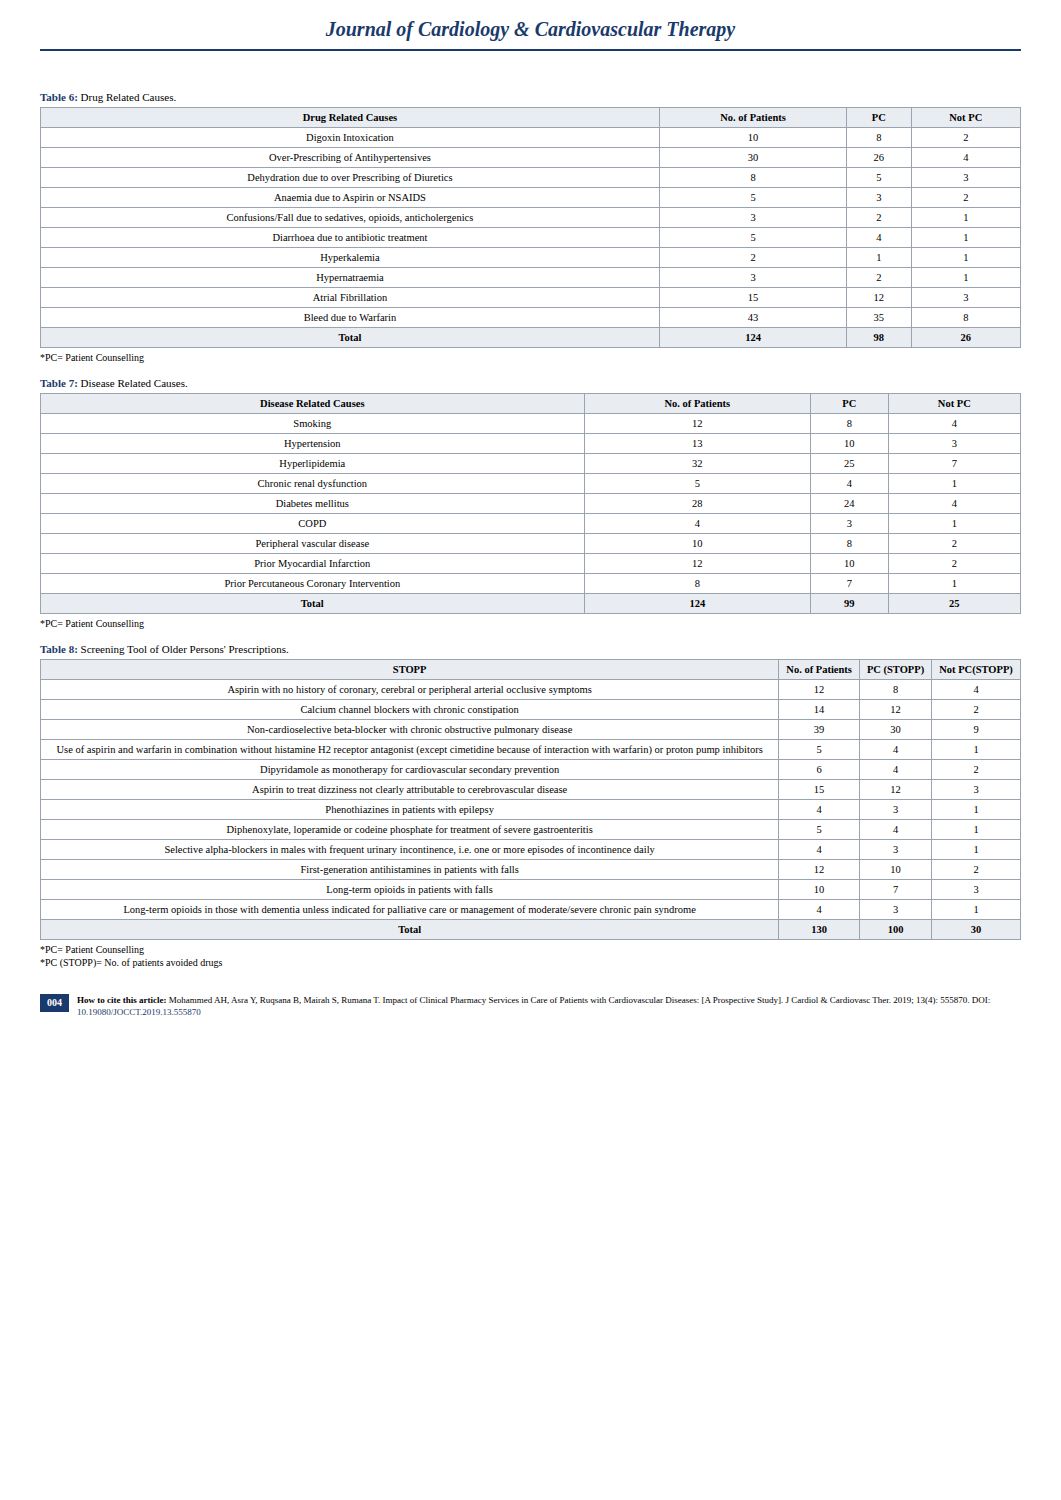Journal of Cardiology & Cardiovascular Therapy
Table 6: Drug Related Causes.
| Drug Related Causes | No. of Patients | PC | Not PC |
| --- | --- | --- | --- |
| Digoxin Intoxication | 10 | 8 | 2 |
| Over-Prescribing of Antihypertensives | 30 | 26 | 4 |
| Dehydration due to over Prescribing of Diuretics | 8 | 5 | 3 |
| Anaemia due to Aspirin or NSAIDS | 5 | 3 | 2 |
| Confusions/Fall due to sedatives, opioids, anticholergenics | 3 | 2 | 1 |
| Diarrhoea due to antibiotic treatment | 5 | 4 | 1 |
| Hyperkalemia | 2 | 1 | 1 |
| Hypernatraemia | 3 | 2 | 1 |
| Atrial Fibrillation | 15 | 12 | 3 |
| Bleed due to Warfarin | 43 | 35 | 8 |
| Total | 124 | 98 | 26 |
*PC= Patient Counselling
Table 7: Disease Related Causes.
| Disease Related Causes | No. of Patients | PC | Not PC |
| --- | --- | --- | --- |
| Smoking | 12 | 8 | 4 |
| Hypertension | 13 | 10 | 3 |
| Hyperlipidemia | 32 | 25 | 7 |
| Chronic renal dysfunction | 5 | 4 | 1 |
| Diabetes mellitus | 28 | 24 | 4 |
| COPD | 4 | 3 | 1 |
| Peripheral vascular disease | 10 | 8 | 2 |
| Prior Myocardial Infarction | 12 | 10 | 2 |
| Prior Percutaneous Coronary Intervention | 8 | 7 | 1 |
| Total | 124 | 99 | 25 |
*PC= Patient Counselling
Table 8: Screening Tool of Older Persons' Prescriptions.
| STOPP | No. of Patients | PC (STOPP) | Not PC(STOPP) |
| --- | --- | --- | --- |
| Aspirin with no history of coronary, cerebral or peripheral arterial occlusive symptoms | 12 | 8 | 4 |
| Calcium channel blockers with chronic constipation | 14 | 12 | 2 |
| Non-cardioselective beta-blocker with chronic obstructive pulmonary disease | 39 | 30 | 9 |
| Use of aspirin and warfarin in combination without histamine H2 receptor antagonist (except cimetidine because of interaction with warfarin) or proton pump inhibitors | 5 | 4 | 1 |
| Dipyridamole as monotherapy for cardiovascular secondary prevention | 6 | 4 | 2 |
| Aspirin to treat dizziness not clearly attributable to cerebrovascular disease | 15 | 12 | 3 |
| Phenothiazines in patients with epilepsy | 4 | 3 | 1 |
| Diphenoxylate, loperamide or codeine phosphate for treatment of severe gastroenteritis | 5 | 4 | 1 |
| Selective alpha-blockers in males with frequent urinary incontinence, i.e. one or more episodes of incontinence daily | 4 | 3 | 1 |
| First-generation antihistamines in patients with falls | 12 | 10 | 2 |
| Long-term opioids in patients with falls | 10 | 7 | 3 |
| Long-term opioids in those with dementia unless indicated for palliative care or management of moderate/severe chronic pain syndrome | 4 | 3 | 1 |
| Total | 130 | 100 | 30 |
*PC= Patient Counselling
*PC (STOPP)= No. of patients avoided drugs
004
How to cite this article: Mohammed AH, Asra Y, Ruqsana B, Mairah S, Rumana T. Impact of Clinical Pharmacy Services in Care of Patients with Cardiovascular Diseases: [A Prospective Study]. J Cardiol & Cardiovasc Ther. 2019; 13(4): 555870. DOI: 10.19080/JOCCT.2019.13.555870